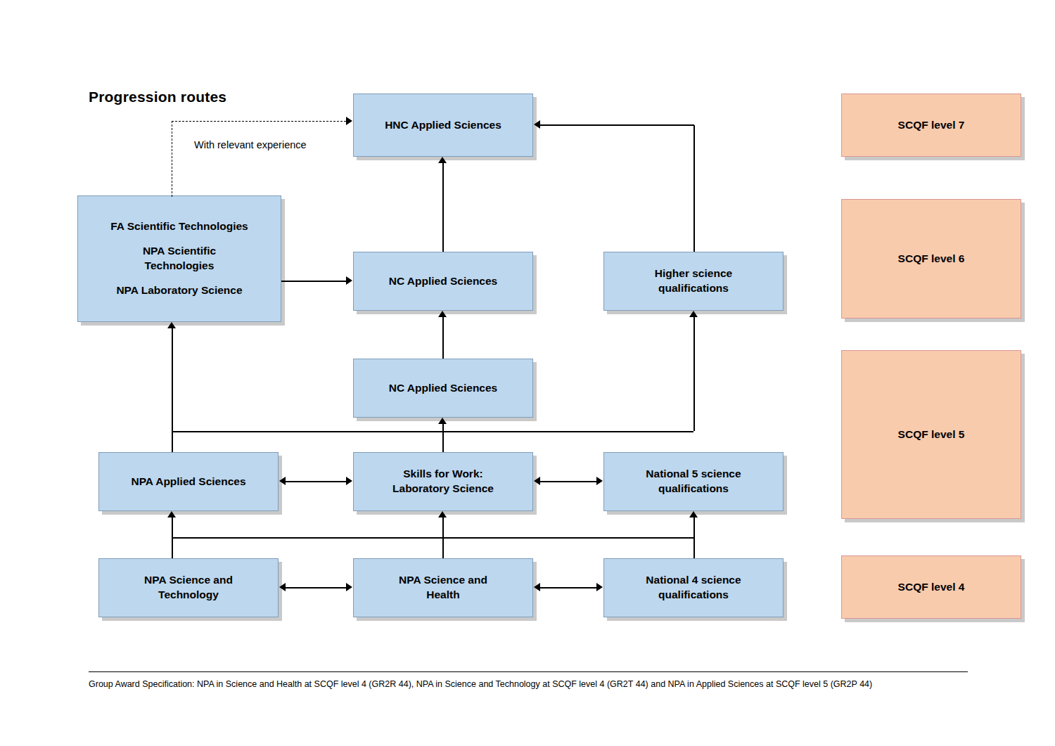Progression routes
SCQF level 7
SCQF level 6
SCQF level 5
SCQF level 4
HNC Applied Sciences
FA Scientific Technologies
NPA Scientific
Technologies
NPA Laboratory Science
NC Applied Sciences
Higher science
qualifications
NC Applied Sciences
NPA Applied Sciences
Skills for Work:
Laboratory Science
National 5 science
qualifications
NPA Science and
Technology
NPA Science and
Health
National 4 science
qualifications
With relevant experience
Group Award Specification: NPA in Science and Health at SCQF level 4 (GR2R 44), NPA in Science and Technology at SCQF level 4 (GR2T 44) and NPA in Applied Sciences at SCQF level 5 (GR2P 44)